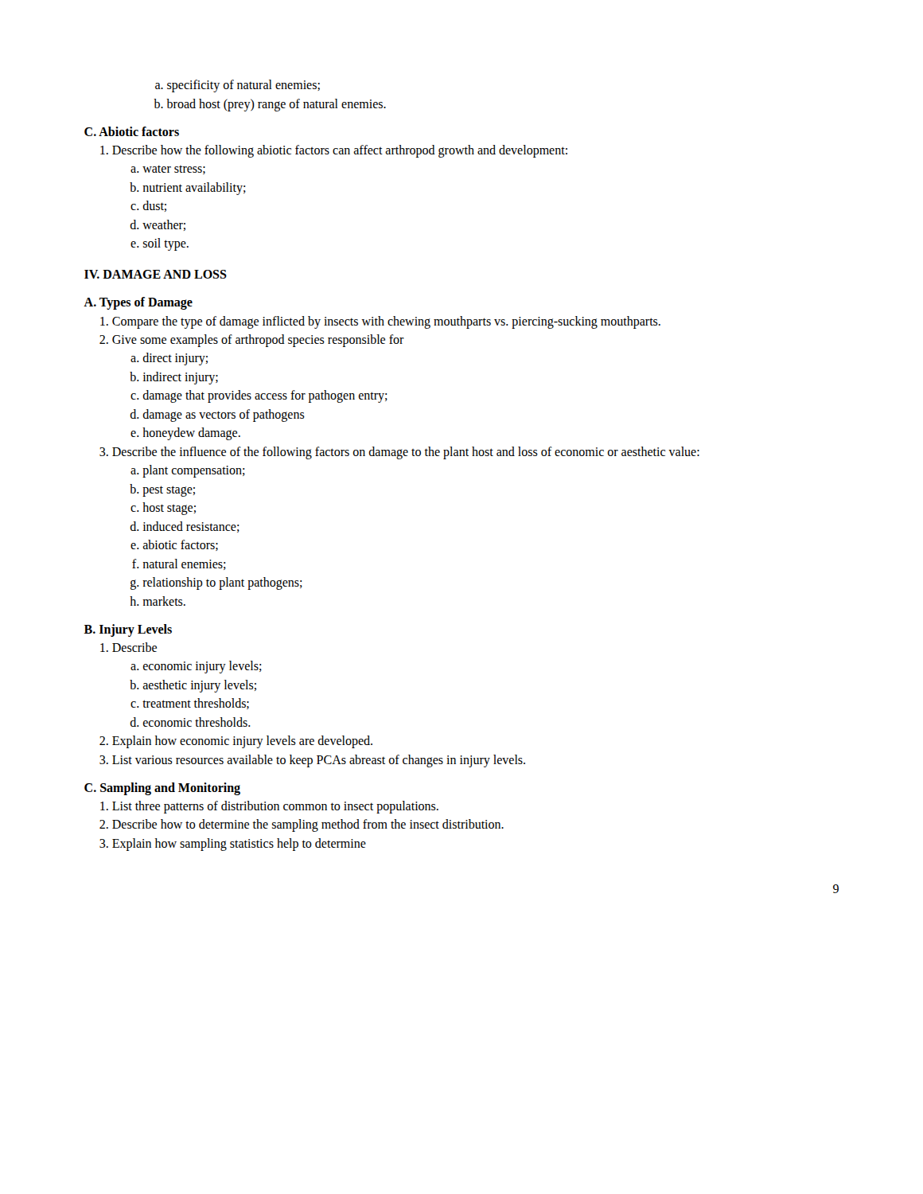specificity of natural enemies;
broad host (prey) range of natural enemies.
C. Abiotic factors
Describe how the following abiotic factors can affect arthropod growth and development:
water stress;
nutrient availability;
dust;
weather;
soil type.
IV. DAMAGE AND LOSS
A. Types of Damage
Compare the type of damage inflicted by insects with chewing mouthparts vs. piercing-sucking mouthparts.
Give some examples of arthropod species responsible for
direct injury;
indirect injury;
damage that provides access for pathogen entry;
damage as vectors of pathogens
honeydew damage.
Describe the influence of the following factors on damage to the plant host and loss of economic or aesthetic value:
plant compensation;
pest stage;
host stage;
induced resistance;
abiotic factors;
natural enemies;
relationship to plant pathogens;
markets.
B. Injury Levels
Describe
economic injury levels;
aesthetic injury levels;
treatment thresholds;
economic thresholds.
Explain how economic injury levels are developed.
List various resources available to keep PCAs abreast of changes in injury levels.
C. Sampling and Monitoring
List three patterns of distribution common to insect populations.
Describe how to determine the sampling method from the insect distribution.
Explain how sampling statistics help to determine
9